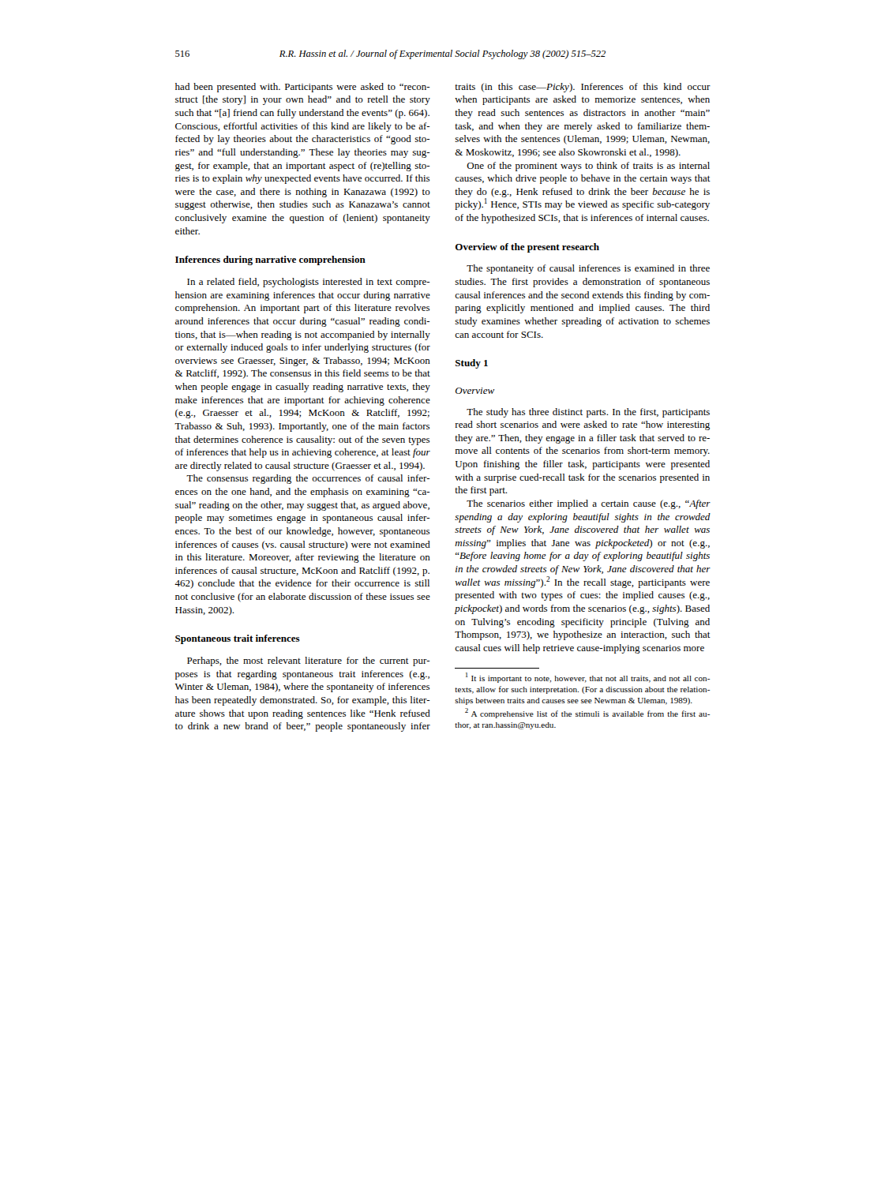516 R.R. Hassin et al. / Journal of Experimental Social Psychology 38 (2002) 515–522
had been presented with. Participants were asked to “reconstruct [the story] in your own head” and to retell the story such that “[a] friend can fully understand the events” (p. 664). Conscious, effortful activities of this kind are likely to be affected by lay theories about the characteristics of “good stories” and “full understanding.” These lay theories may suggest, for example, that an important aspect of (re)telling stories is to explain why unexpected events have occurred. If this were the case, and there is nothing in Kanazawa (1992) to suggest otherwise, then studies such as Kanazawa’s cannot conclusively examine the question of (lenient) spontaneity either.
Inferences during narrative comprehension
In a related field, psychologists interested in text comprehension are examining inferences that occur during narrative comprehension. An important part of this literature revolves around inferences that occur during “casual” reading conditions, that is—when reading is not accompanied by internally or externally induced goals to infer underlying structures (for overviews see Graesser, Singer, & Trabasso, 1994; McKoon & Ratcliff, 1992). The consensus in this field seems to be that when people engage in casually reading narrative texts, they make inferences that are important for achieving coherence (e.g., Graesser et al., 1994; McKoon & Ratcliff, 1992; Trabasso & Suh, 1993). Importantly, one of the main factors that determines coherence is causality: out of the seven types of inferences that help us in achieving coherence, at least four are directly related to causal structure (Graesser et al., 1994).
The consensus regarding the occurrences of causal inferences on the one hand, and the emphasis on examining “casual” reading on the other, may suggest that, as argued above, people may sometimes engage in spontaneous causal inferences. To the best of our knowledge, however, spontaneous inferences of causes (vs. causal structure) were not examined in this literature. Moreover, after reviewing the literature on inferences of causal structure, McKoon and Ratcliff (1992, p. 462) conclude that the evidence for their occurrence is still not conclusive (for an elaborate discussion of these issues see Hassin, 2002).
Spontaneous trait inferences
Perhaps, the most relevant literature for the current purposes is that regarding spontaneous trait inferences (e.g., Winter & Uleman, 1984), where the spontaneity of inferences has been repeatedly demonstrated. So, for example, this literature shows that upon reading sentences like “Henk refused to drink a new brand of beer,” people spontaneously infer traits (in this case—Picky). Inferences of this kind occur when participants are asked to memorize sentences, when they read such sentences as distractors in another “main” task, and when they are merely asked to familiarize themselves with the sentences (Uleman, 1999; Uleman, Newman, & Moskowitz, 1996; see also Skowronski et al., 1998).
One of the prominent ways to think of traits is as internal causes, which drive people to behave in the certain ways that they do (e.g., Henk refused to drink the beer because he is picky).1 Hence, STIs may be viewed as specific sub-category of the hypothesized SCIs, that is inferences of internal causes.
Overview of the present research
The spontaneity of causal inferences is examined in three studies. The first provides a demonstration of spontaneous causal inferences and the second extends this finding by comparing explicitly mentioned and implied causes. The third study examines whether spreading of activation to schemes can account for SCIs.
Study 1
Overview
The study has three distinct parts. In the first, participants read short scenarios and were asked to rate “how interesting they are.” Then, they engage in a filler task that served to remove all contents of the scenarios from short-term memory. Upon finishing the filler task, participants were presented with a surprise cued-recall task for the scenarios presented in the first part.
The scenarios either implied a certain cause (e.g., “After spending a day exploring beautiful sights in the crowded streets of New York, Jane discovered that her wallet was missing” implies that Jane was pickpocketed) or not (e.g., “Before leaving home for a day of exploring beautiful sights in the crowded streets of New York, Jane discovered that her wallet was missing”).2 In the recall stage, participants were presented with two types of cues: the implied causes (e.g., pickpocket) and words from the scenarios (e.g., sights). Based on Tulving’s encoding specificity principle (Tulving and Thompson, 1973), we hypothesize an interaction, such that causal cues will help retrieve cause-implying scenarios more
1 It is important to note, however, that not all traits, and not all contexts, allow for such interpretation. (For a discussion about the relationships between traits and causes see see Newman & Uleman, 1989).
2 A comprehensive list of the stimuli is available from the first author, at ran.hassin@nyu.edu.